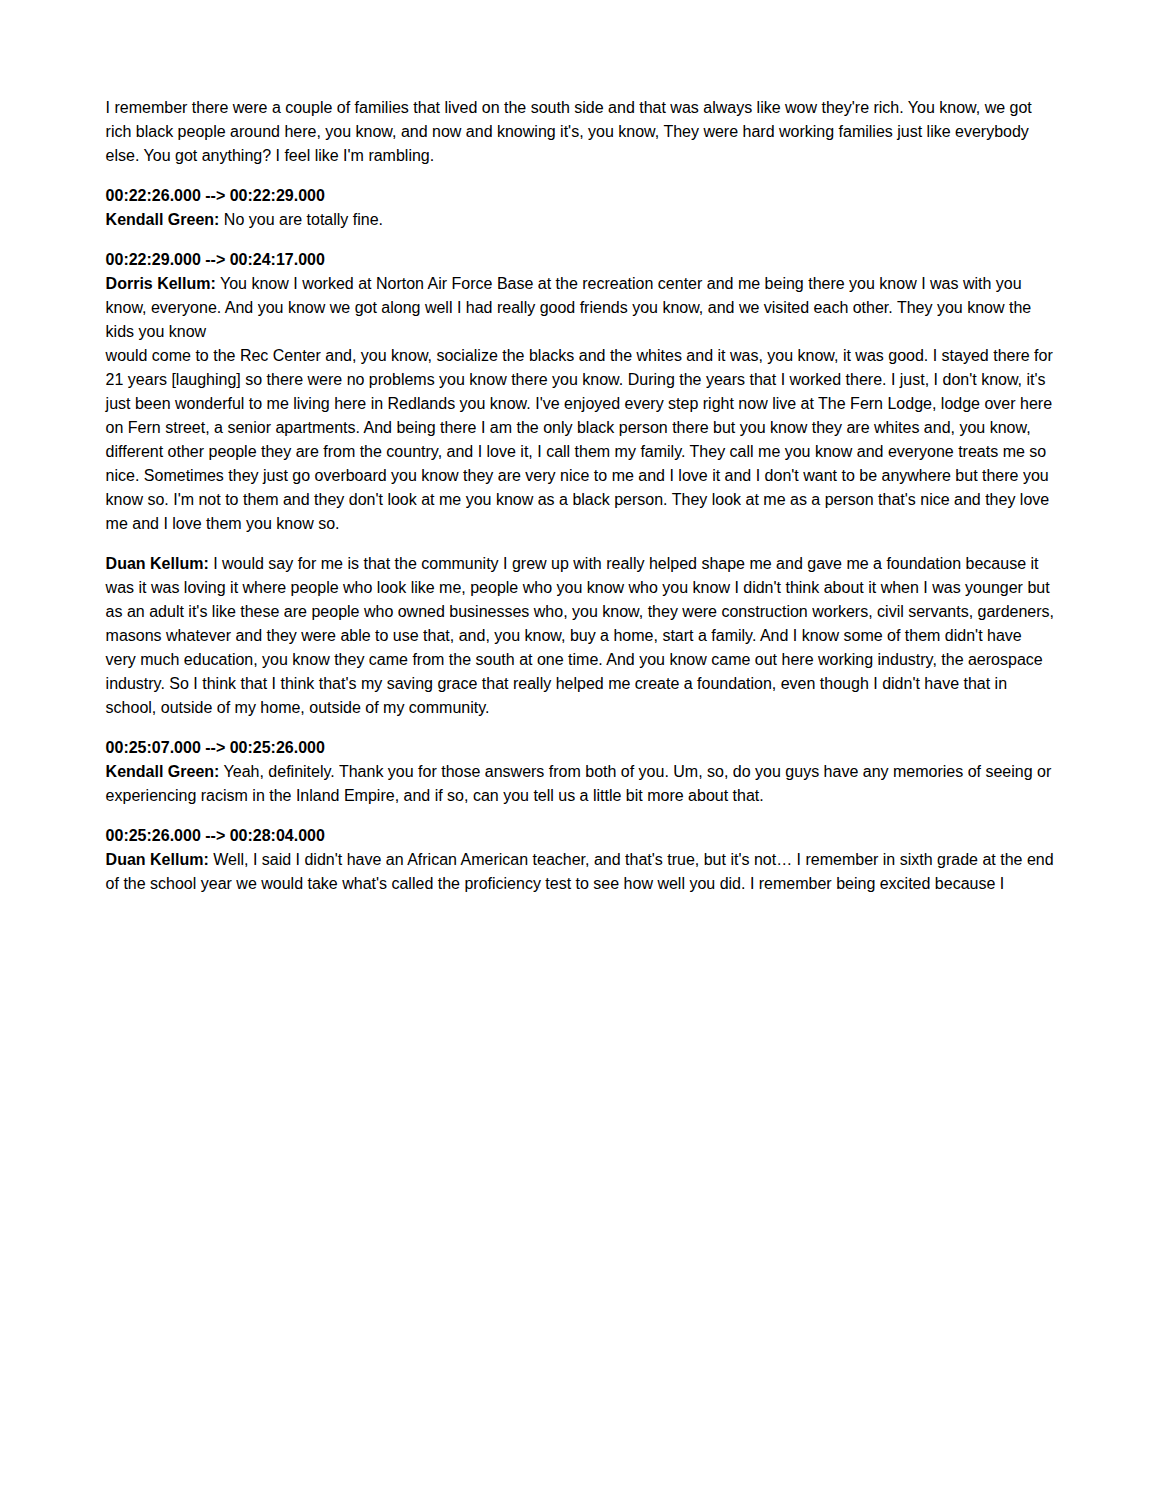I remember there were a couple of families that lived on the south side and that was always like wow they're rich. You know, we got rich black people around here, you know, and now and knowing it's, you know, They were hard working families just like everybody else. You got anything? I feel like I'm rambling.
00:22:26.000 --> 00:22:29.000
Kendall Green: No you are totally fine.
00:22:29.000 --> 00:24:17.000
Dorris Kellum: You know I worked at Norton Air Force Base at the recreation center and me being there you know I was with you know, everyone. And you know we got along well I had really good friends you know, and we visited each other. They you know the kids you know
would come to the Rec Center and, you know, socialize the blacks and the whites and it was, you know, it was good. I stayed there for 21 years [laughing] so there were no problems you know there you know. During the years that I worked there. I just, I don't know, it's just been wonderful to me living here in Redlands you know. I've enjoyed every step right now live at The Fern Lodge, lodge over here on Fern street, a senior apartments. And being there I am the only black person there but you know they are whites and, you know, different other people they are from the country, and I love it, I call them my family. They call me you know and everyone treats me so nice. Sometimes they just go overboard you know they are very nice to me and I love it and I don't want to be anywhere but there you know so. I'm not to them and they don't look at me you know as a black person. They look at me as a person that's nice and they love me and I love them you know so.
Duan Kellum: I would say for me is that the community I grew up with really helped shape me and gave me a foundation because it was it was loving it where people who look like me, people who you know who you know I didn't think about it when I was younger but as an adult it's like these are people who owned businesses who, you know, they were construction workers, civil servants, gardeners, masons whatever and they were able to use that, and, you know, buy a home, start a family. And I know some of them didn't have very much education, you know they came from the south at one time. And you know came out here working industry, the aerospace industry. So I think that I think that's my saving grace that really helped me create a foundation, even though I didn't have that in school, outside of my home, outside of my community.
00:25:07.000 --> 00:25:26.000
Kendall Green: Yeah, definitely. Thank you for those answers from both of you. Um, so, do you guys have any memories of seeing or experiencing racism in the Inland Empire, and if so, can you tell us a little bit more about that.
00:25:26.000 --> 00:28:04.000
Duan Kellum: Well, I said I didn't have an African American teacher, and that's true, but it's not… I remember in sixth grade at the end of the school year we would take what's called the proficiency test to see how well you did. I remember being excited because I